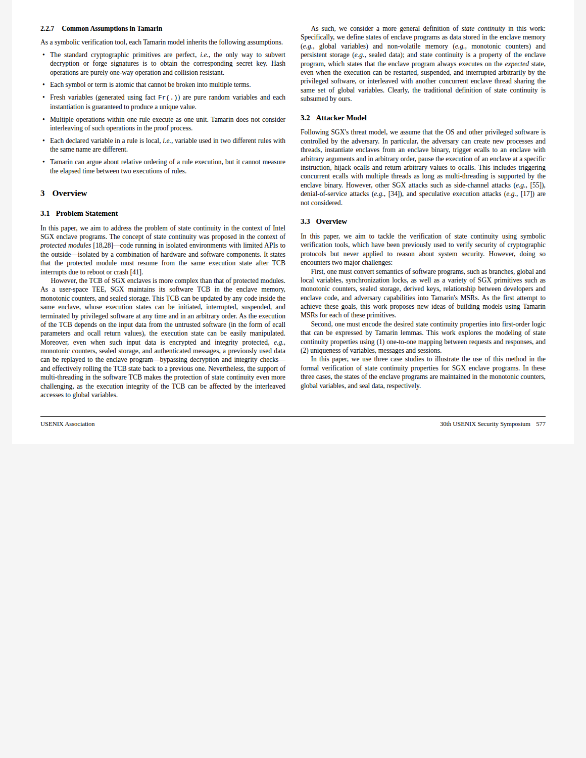2.2.7 Common Assumptions in Tamarin
As a symbolic verification tool, each Tamarin model inherits the following assumptions.
The standard cryptographic primitives are perfect, i.e., the only way to subvert decryption or forge signatures is to obtain the corresponding secret key. Hash operations are purely one-way operation and collision resistant.
Each symbol or term is atomic that cannot be broken into multiple terms.
Fresh variables (generated using fact Fr(.)) are pure random variables and each instantiation is guaranteed to produce a unique value.
Multiple operations within one rule execute as one unit. Tamarin does not consider interleaving of such operations in the proof process.
Each declared variable in a rule is local, i.e., variable used in two different rules with the same name are different.
Tamarin can argue about relative ordering of a rule execution, but it cannot measure the elapsed time between two executions of rules.
3 Overview
3.1 Problem Statement
In this paper, we aim to address the problem of state continuity in the context of Intel SGX enclave programs. The concept of state continuity was proposed in the context of protected modules [18,28]—code running in isolated environments with limited APIs to the outside—isolated by a combination of hardware and software components. It states that the protected module must resume from the same execution state after TCB interrupts due to reboot or crash [41].
However, the TCB of SGX enclaves is more complex than that of protected modules. As a user-space TEE, SGX maintains its software TCB in the enclave memory, monotonic counters, and sealed storage. This TCB can be updated by any code inside the same enclave, whose execution states can be initiated, interrupted, suspended, and terminated by privileged software at any time and in an arbitrary order. As the execution of the TCB depends on the input data from the untrusted software (in the form of ecall parameters and ocall return values), the execution state can be easily manipulated. Moreover, even when such input data is encrypted and integrity protected, e.g., monotonic counters, sealed storage, and authenticated messages, a previously used data can be replayed to the enclave program—bypassing decryption and integrity checks—and effectively rolling the TCB state back to a previous one. Nevertheless, the support of multi-threading in the software TCB makes the protection of state continuity even more challenging, as the execution integrity of the TCB can be affected by the interleaved accesses to global variables.
As such, we consider a more general definition of state continuity in this work: Specifically, we define states of enclave programs as data stored in the enclave memory (e.g., global variables) and non-volatile memory (e.g., monotonic counters) and persistent storage (e.g., sealed data); and state continuity is a property of the enclave program, which states that the enclave program always executes on the expected state, even when the execution can be restarted, suspended, and interrupted arbitrarily by the privileged software, or interleaved with another concurrent enclave thread sharing the same set of global variables. Clearly, the traditional definition of state continuity is subsumed by ours.
3.2 Attacker Model
Following SGX's threat model, we assume that the OS and other privileged software is controlled by the adversary. In particular, the adversary can create new processes and threads, instantiate enclaves from an enclave binary, trigger ecalls to an enclave with arbitrary arguments and in arbitrary order, pause the execution of an enclave at a specific instruction, hijack ocalls and return arbitrary values to ocalls. This includes triggering concurrent ecalls with multiple threads as long as multi-threading is supported by the enclave binary. However, other SGX attacks such as side-channel attacks (e.g., [55]), denial-of-service attacks (e.g., [34]), and speculative execution attacks (e.g., [17]) are not considered.
3.3 Overview
In this paper, we aim to tackle the verification of state continuity using symbolic verification tools, which have been previously used to verify security of cryptographic protocols but never applied to reason about system security. However, doing so encounters two major challenges:
First, one must convert semantics of software programs, such as branches, global and local variables, synchronization locks, as well as a variety of SGX primitives such as monotonic counters, sealed storage, derived keys, relationship between developers and enclave code, and adversary capabilities into Tamarin's MSRs. As the first attempt to achieve these goals, this work proposes new ideas of building models using Tamarin MSRs for each of these primitives.
Second, one must encode the desired state continuity properties into first-order logic that can be expressed by Tamarin lemmas. This work explores the modeling of state continuity properties using (1) one-to-one mapping between requests and responses, and (2) uniqueness of variables, messages and sessions.
In this paper, we use three case studies to illustrate the use of this method in the formal verification of state continuity properties for SGX enclave programs. In these three cases, the states of the enclave programs are maintained in the monotonic counters, global variables, and seal data, respectively.
USENIX Association
30th USENIX Security Symposium577